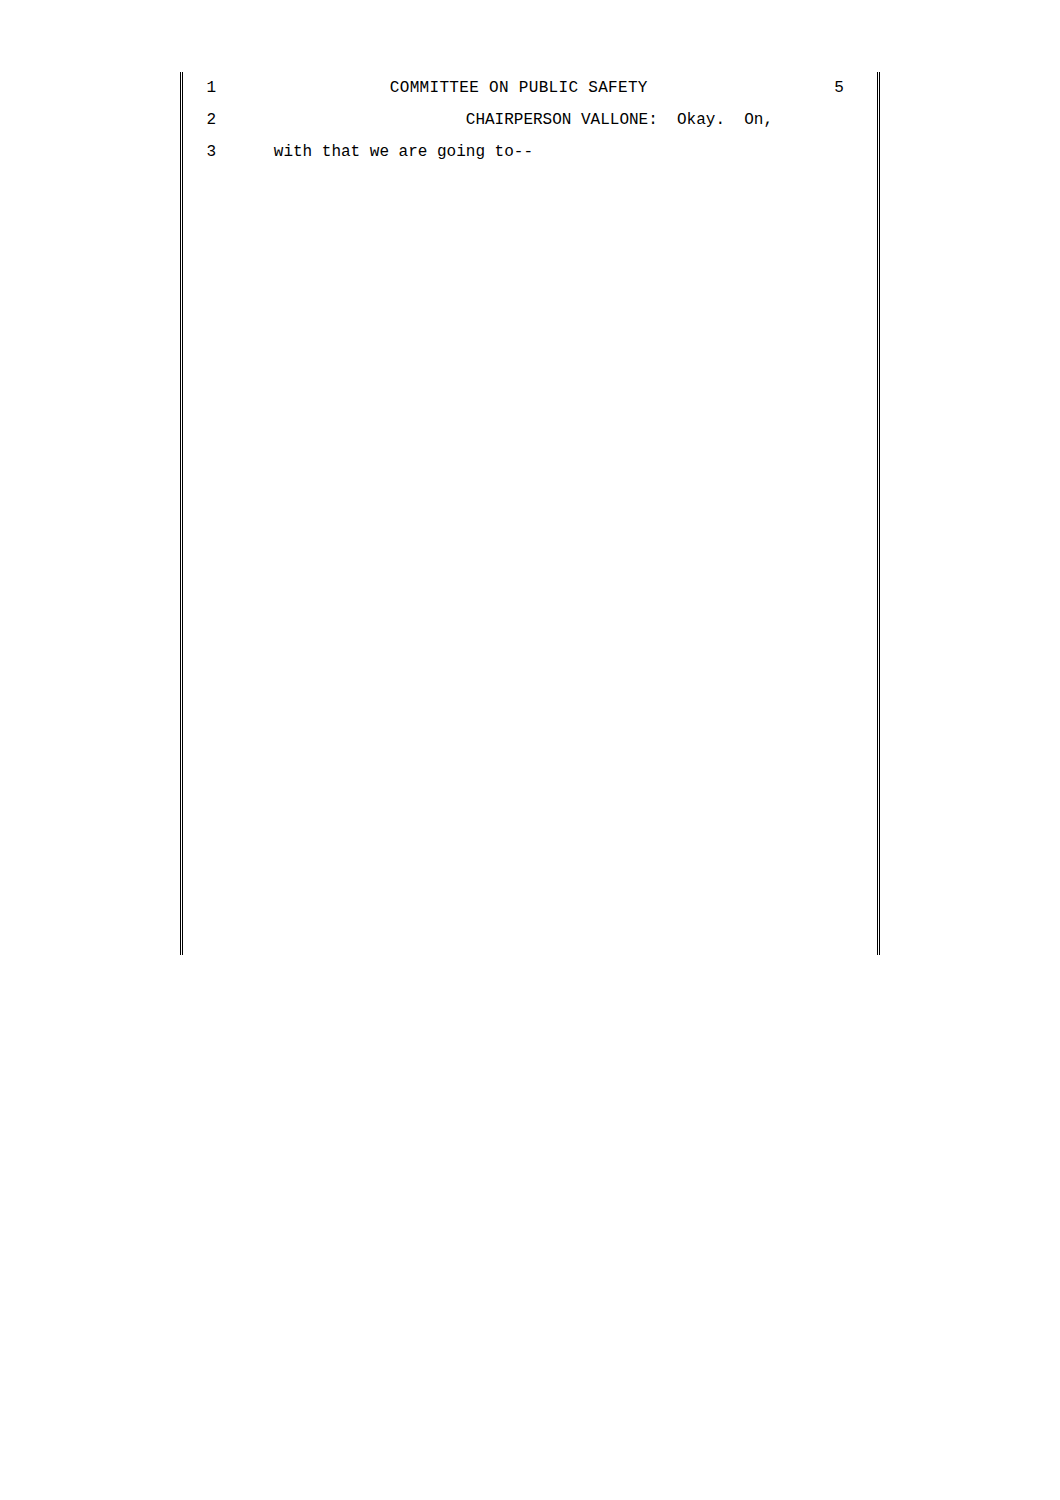1 COMMITTEE ON PUBLIC SAFETY 5
| 2 | CHAIRPERSON VALLONE: Okay. On, |
| 3 | with that we are going to-- |